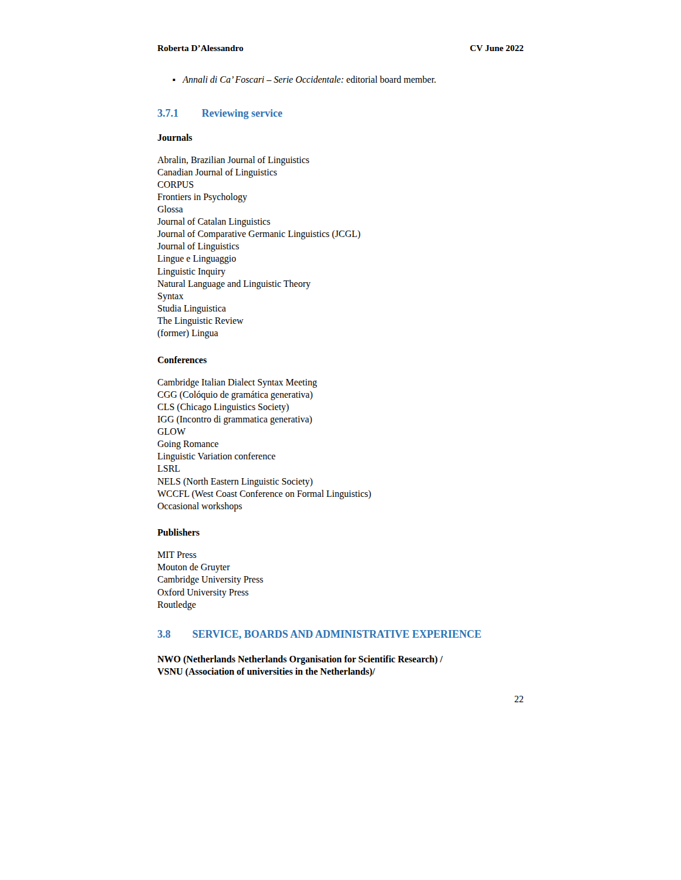Roberta D’Alessandro CV June 2022
Annali di Ca’ Foscari – Serie Occidentale: editorial board member.
3.7.1 Reviewing service
Journals
Abralin, Brazilian Journal of Linguistics
Canadian Journal of Linguistics
CORPUS
Frontiers in Psychology
Glossa
Journal of Catalan Linguistics
Journal of Comparative Germanic Linguistics (JCGL)
Journal of Linguistics
Lingue e Linguaggio
Linguistic Inquiry
Natural Language and Linguistic Theory
Syntax
Studia Linguistica
The Linguistic Review
(former) Lingua
Conferences
Cambridge Italian Dialect Syntax Meeting
CGG (Colóquio de gramática generativa)
CLS (Chicago Linguistics Society)
IGG (Incontro di grammatica generativa)
GLOW
Going Romance
Linguistic Variation conference
LSRL
NELS (North Eastern Linguistic Society)
WCCFL (West Coast Conference on Formal Linguistics)
Occasional workshops
Publishers
MIT Press
Mouton de Gruyter
Cambridge University Press
Oxford University Press
Routledge
3.8 Service, boards and administrative experience
NWO (Netherlands Netherlands Organisation for Scientific Research) /
VSNU (Association of universities in the Netherlands)/
22